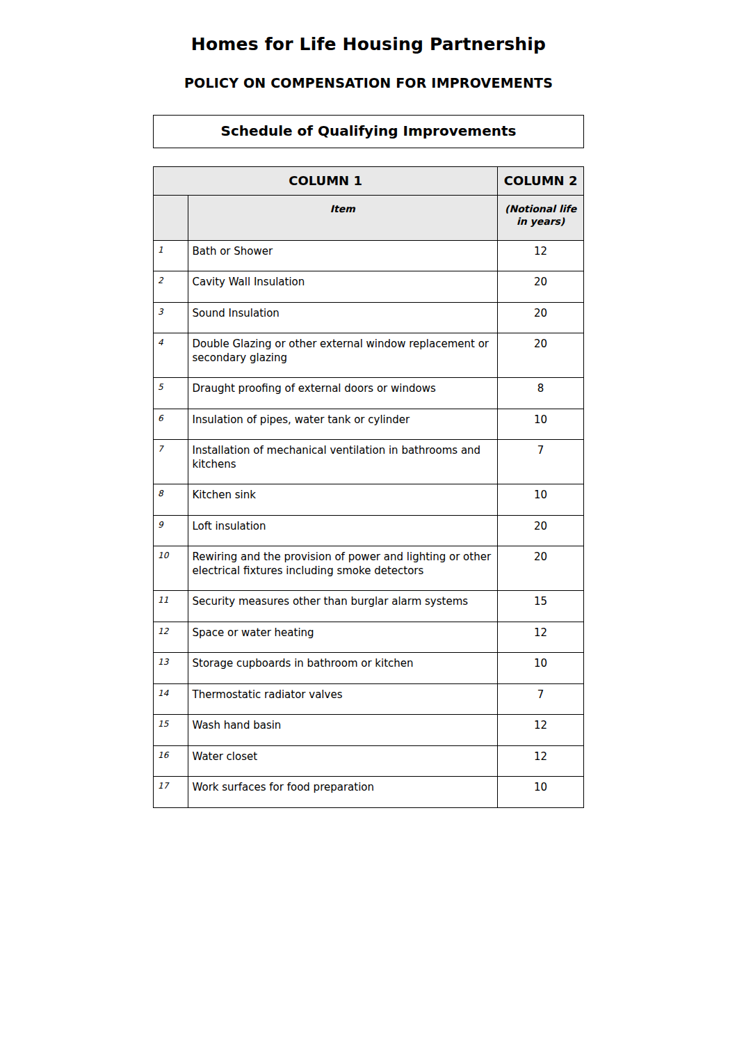Homes for Life Housing Partnership
POLICY ON COMPENSATION FOR IMPROVEMENTS
Schedule of Qualifying Improvements
| COLUMN 1 | COLUMN 2 |
| --- | --- |
| | Item | (Notional life in years) |
| 1 | Bath or Shower | 12 |
| 2 | Cavity Wall Insulation | 20 |
| 3 | Sound Insulation | 20 |
| 4 | Double Glazing or other external window replacement or secondary glazing | 20 |
| 5 | Draught proofing of external doors or windows | 8 |
| 6 | Insulation of pipes, water tank or cylinder | 10 |
| 7 | Installation of mechanical ventilation in bathrooms and kitchens | 7 |
| 8 | Kitchen sink | 10 |
| 9 | Loft insulation | 20 |
| 10 | Rewiring and the provision of power and lighting or other electrical fixtures including smoke detectors | 20 |
| 11 | Security measures other than burglar alarm systems | 15 |
| 12 | Space or water heating | 12 |
| 13 | Storage cupboards in bathroom or kitchen | 10 |
| 14 | Thermostatic radiator valves | 7 |
| 15 | Wash hand basin | 12 |
| 16 | Water closet | 12 |
| 17 | Work surfaces for food preparation | 10 |